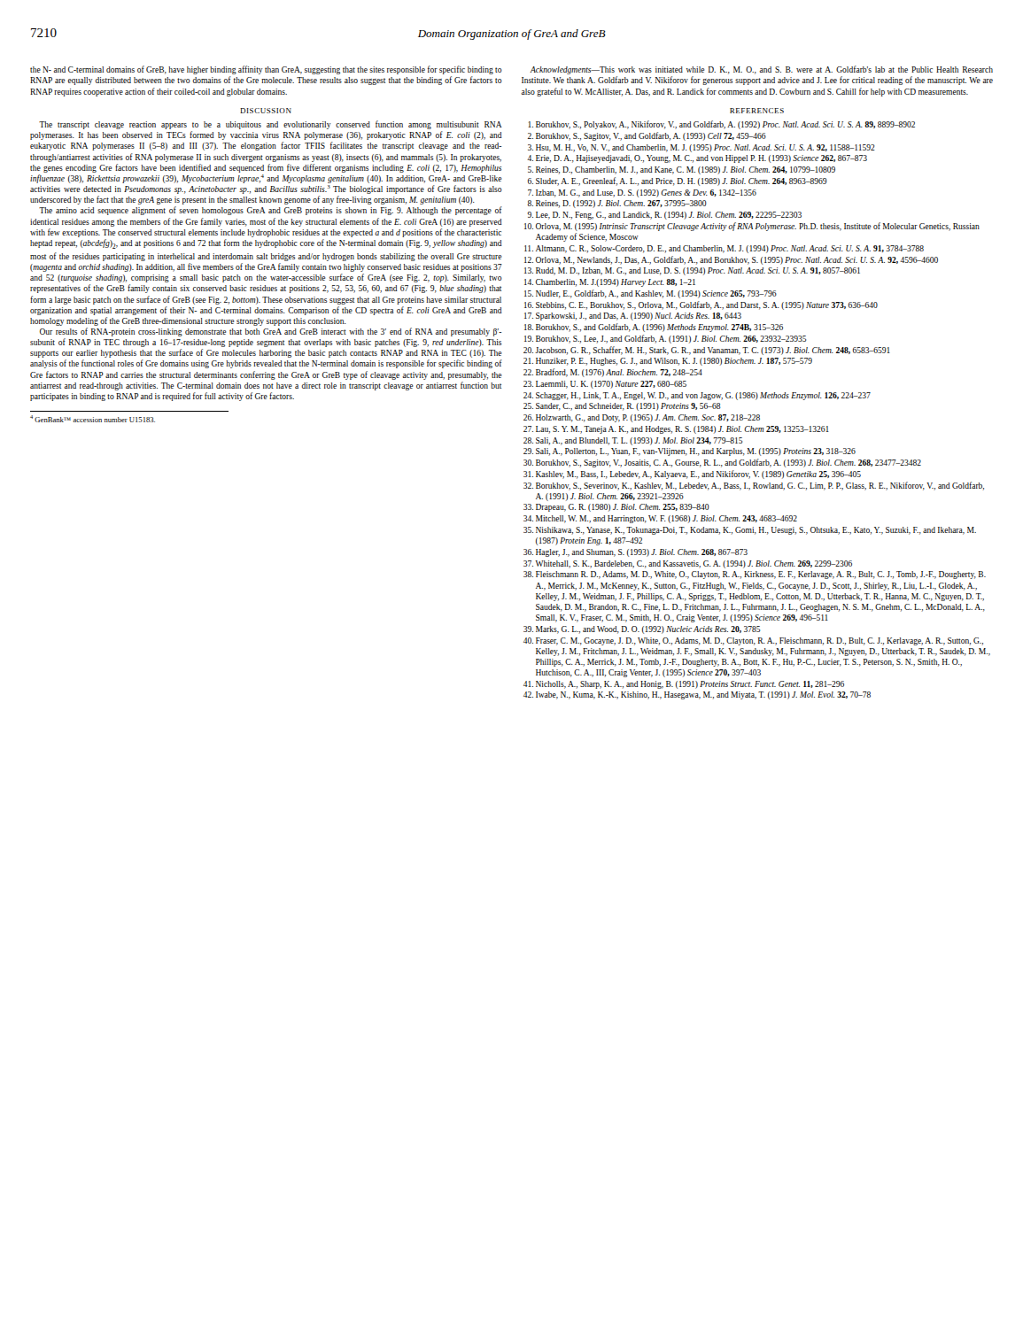7210
Domain Organization of GreA and GreB
the N- and C-terminal domains of GreB, have higher binding affinity than GreA, suggesting that the sites responsible for specific binding to RNAP are equally distributed between the two domains of the Gre molecule. These results also suggest that the binding of Gre factors to RNAP requires cooperative action of their coiled-coil and globular domains.
Discussion
The transcript cleavage reaction appears to be a ubiquitous and evolutionarily conserved function among multisubunit RNA polymerases. It has been observed in TECs formed by vaccinia virus RNA polymerase (36), prokaryotic RNAP of E. coli (2), and eukaryotic RNA polymerases II (5–8) and III (37). The elongation factor TFIIS facilitates the transcript cleavage and the read-through/antiarrest activities of RNA polymerase II in such divergent organisms as yeast (8), insects (6), and mammals (5). In prokaryotes, the genes encoding Gre factors have been identified and sequenced from five different organisms including E. coli (2, 17), Hemophilus influenzae (38), Rickettsia prowazekii (39), Mycobacterium leprae,4 and Mycoplasma genitalium (40). In addition, GreA- and GreB-like activities were detected in Pseudomonas sp., Acinetobacter sp., and Bacillus subtilis.3 The biological importance of Gre factors is also underscored by the fact that the greA gene is present in the smallest known genome of any free-living organism, M. genitalium (40).
The amino acid sequence alignment of seven homologous GreA and GreB proteins is shown in Fig. 9. Although the percentage of identical residues among the members of the Gre family varies, most of the key structural elements of the E. coli GreA (16) are preserved with few exceptions. The conserved structural elements include hydrophobic residues at the expected a and d positions of the characteristic heptad repeat, (abcdefg)2, and at positions 6 and 72 that form the hydrophobic core of the N-terminal domain (Fig. 9, yellow shading) and most of the residues participating in interhelical and interdomain salt bridges and/or hydrogen bonds stabilizing the overall Gre structure (magenta and orchid shading). In addition, all five members of the GreA family contain two highly conserved basic residues at positions 37 and 52 (turquoise shading), comprising a small basic patch on the water-accessible surface of GreA (see Fig. 2, top). Similarly, two representatives of the GreB family contain six conserved basic residues at positions 2, 52, 53, 56, 60, and 67 (Fig. 9, blue shading) that form a large basic patch on the surface of GreB (see Fig. 2, bottom). These observations suggest that all Gre proteins have similar structural organization and spatial arrangement of their N- and C-terminal domains. Comparison of the CD spectra of E. coli GreA and GreB and homology modeling of the GreB three-dimensional structure strongly support this conclusion.
Our results of RNA-protein cross-linking demonstrate that both GreA and GreB interact with the 3′ end of RNA and presumably β′-subunit of RNAP in TEC through a 16–17-residue-long peptide segment that overlaps with basic patches (Fig. 9, red underline). This supports our earlier hypothesis that the surface of Gre molecules harboring the basic patch contacts RNAP and RNA in TEC (16). The analysis of the functional roles of Gre domains using Gre hybrids revealed that the N-terminal domain is responsible for specific binding of Gre factors to RNAP and carries the structural determinants conferring the GreA or GreB type of cleavage activity and, presumably, the antiarrest and read-through activities. The C-terminal domain does not have a direct role in transcript cleavage or antiarrest function but participates in binding to RNAP and is required for full activity of Gre factors.
4 GenBank™ accession number U15183.
Acknowledgments—This work was initiated while D. K., M. O., and S. B. were at A. Goldfarb's lab at the Public Health Research Institute. We thank A. Goldfarb and V. Nikiforov for generous support and advice and J. Lee for critical reading of the manuscript. We are also grateful to W. McAllister, A. Das, and R. Landick for comments and D. Cowburn and S. Cahill for help with CD measurements.
References
Borukhov, S., Polyakov, A., Nikiforov, V., and Goldfarb, A. (1992) Proc. Natl. Acad. Sci. U. S. A. 89, 8899–8902
Borukhov, S., Sagitov, V., and Goldfarb, A. (1993) Cell 72, 459–466
Hsu, M. H., Vo, N. V., and Chamberlin, M. J. (1995) Proc. Natl. Acad. Sci. U. S. A. 92, 11588–11592
Erie, D. A., Hajiseyedjavadi, O., Young, M. C., and von Hippel P. H. (1993) Science 262, 867–873
Reines, D., Chamberlin, M. J., and Kane, C. M. (1989) J. Biol. Chem. 264, 10799–10809
Sluder, A. E., Greenleaf, A. L., and Price, D. H. (1989) J. Biol. Chem. 264, 8963–8969
Izban, M. G., and Luse, D. S. (1992) Genes & Dev. 6, 1342–1356
Reines, D. (1992) J. Biol. Chem. 267, 37995–3800
Lee, D. N., Feng, G., and Landick, R. (1994) J. Biol. Chem. 269, 22295–22303
Orlova, M. (1995) Intrinsic Transcript Cleavage Activity of RNA Polymerase. Ph.D. thesis, Institute of Molecular Genetics, Russian Academy of Science, Moscow
Altmann, C. R., Solow-Cordero, D. E., and Chamberlin, M. J. (1994) Proc. Natl. Acad. Sci. U. S. A. 91, 3784–3788
Orlova, M., Newlands, J., Das, A., Goldfarb, A., and Borukhov, S. (1995) Proc. Natl. Acad. Sci. U. S. A. 92, 4596–4600
Rudd, M. D., Izban, M. G., and Luse, D. S. (1994) Proc. Natl. Acad. Sci. U. S. A. 91, 8057–8061
Chamberlin, M. J.(1994) Harvey Lect. 88, 1–21
Nudler, E., Goldfarb, A., and Kashlev, M. (1994) Science 265, 793–796
Stebbins, C. E., Borukhov, S., Orlova, M., Goldfarb, A., and Darst, S. A. (1995) Nature 373, 636–640
Sparkowski, J., and Das, A. (1990) Nucl. Acids Res. 18, 6443
Borukhov, S., and Goldfarb, A. (1996) Methods Enzymol. 274B, 315–326
Borukhov, S., Lee, J., and Goldfarb, A. (1991) J. Biol. Chem. 266, 23932–23935
Jacobson, G. R., Schaffer, M. H., Stark, G. R., and Vanaman, T. C. (1973) J. Biol. Chem. 248, 6583–6591
Hunziker, P. E., Hughes, G. J., and Wilson, K. J. (1980) Biochem. J. 187, 575–579
Bradford, M. (1976) Anal. Biochem. 72, 248–254
Laemmli, U. K. (1970) Nature 227, 680–685
Schagger, H., Link, T. A., Engel, W. D., and von Jagow, G. (1986) Methods Enzymol. 126, 224–237
Sander, C., and Schneider, R. (1991) Proteins 9, 56–68
Holzwarth, G., and Doty, P. (1965) J. Am. Chem. Soc. 87, 218–228
Lau, S. Y. M., Taneja A. K., and Hodges, R. S. (1984) J. Biol. Chem 259, 13253–13261
Sali, A., and Blundell, T. L. (1993) J. Mol. Biol 234, 779–815
Sali, A., Pollerton, L., Yuan, F., van-Vlijmen, H., and Karplus, M. (1995) Proteins 23, 318–326
Borukhov, S., Sagitov, V., Josaitis, C. A., Gourse, R. L., and Goldfarb, A. (1993) J. Biol. Chem. 268, 23477–23482
Kashlev, M., Bass, I., Lebedev, A., Kalyaeva, E., and Nikiforov, V. (1989) Genetika 25, 396–405
Borukhov, S., Severinov, K., Kashlev, M., Lebedev, A., Bass, I., Rowland, G. C., Lim, P. P., Glass, R. E., Nikiforov, V., and Goldfarb, A. (1991) J. Biol. Chem. 266, 23921–23926
Drapeau, G. R. (1980) J. Biol. Chem. 255, 839–840
Mitchell, W. M., and Harrington, W. F. (1968) J. Biol. Chem. 243, 4683–4692
Nishikawa, S., Yanase, K., Tokunaga-Doi, T., Kodama, K., Gomi, H., Uesugi, S., Ohtsuka, E., Kato, Y., Suzuki, F., and Ikehara, M. (1987) Protein Eng. 1, 487–492
Hagler, J., and Shuman, S. (1993) J. Biol. Chem. 268, 867–873
Whitehall, S. K., Bardeleben, C., and Kassavetis, G. A. (1994) J. Biol. Chem. 269, 2299–2306
Fleischmann R. D., Adams, M. D., White, O., Clayton, R. A., Kirkness, E. F., Kerlavage, A. R., Bult, C. J., Tomb, J.-F., Dougherty, B. A., Merrick, J. M., McKenney, K., Sutton, G., FitzHugh, W., Fields, C., Gocayne, J. D., Scott, J., Shirley, R., Liu, L.-I., Glodek, A., Kelley, J. M., Weidman, J. F., Phillips, C. A., Spriggs, T., Hedblom, E., Cotton, M. D., Utterback, T. R., Hanna, M. C., Nguyen, D. T., Saudek, D. M., Brandon, R. C., Fine, L. D., Fritchman, J. L., Fuhrmann, J. L., Geoghagen, N. S. M., Gnehm, C. L., McDonald, L. A., Small, K. V., Fraser, C. M., Smith, H. O., Craig Venter, J. (1995) Science 269, 496–511
Marks, G. L., and Wood, D. O. (1992) Nucleic Acids Res. 20, 3785
Fraser, C. M., Gocayne, J. D., White, O., Adams, M. D., Clayton, R. A., Fleischmann, R. D., Bult, C. J., Kerlavage, A. R., Sutton, G., Kelley, J. M., Fritchman, J. L., Weidman, J. F., Small, K. V., Sandusky, M., Fuhrmann, J., Nguyen, D., Utterback, T. R., Saudek, D. M., Phillips, C. A., Merrick, J. M., Tomb, J.-F., Dougherty, B. A., Bott, K. F., Hu, P.-C., Lucier, T. S., Peterson, S. N., Smith, H. O., Hutchison, C. A., III, Craig Venter, J. (1995) Science 270, 397–403
Nicholls, A., Sharp, K. A., and Honig, B. (1991) Proteins Struct. Funct. Genet. 11, 281–296
Iwabe, N., Kuma, K.-K., Kishino, H., Hasegawa, M., and Miyata, T. (1991) J. Mol. Evol. 32, 70–78